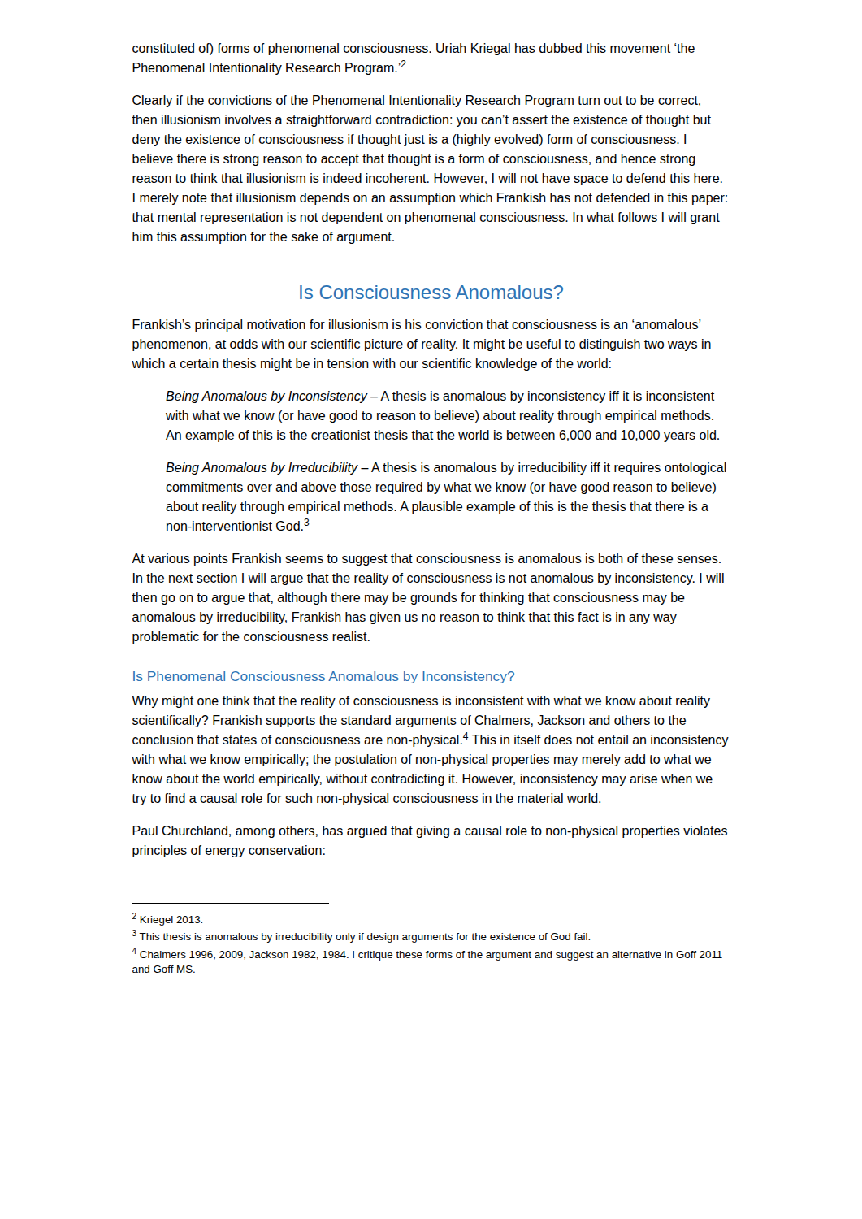constituted of) forms of phenomenal consciousness. Uriah Kriegal has dubbed this movement ‘the Phenomenal Intentionality Research Program.’2
Clearly if the convictions of the Phenomenal Intentionality Research Program turn out to be correct, then illusionism involves a straightforward contradiction: you can’t assert the existence of thought but deny the existence of consciousness if thought just is a (highly evolved) form of consciousness. I believe there is strong reason to accept that thought is a form of consciousness, and hence strong reason to think that illusionism is indeed incoherent. However, I will not have space to defend this here. I merely note that illusionism depends on an assumption which Frankish has not defended in this paper: that mental representation is not dependent on phenomenal consciousness. In what follows I will grant him this assumption for the sake of argument.
Is Consciousness Anomalous?
Frankish’s principal motivation for illusionism is his conviction that consciousness is an ‘anomalous’ phenomenon, at odds with our scientific picture of reality. It might be useful to distinguish two ways in which a certain thesis might be in tension with our scientific knowledge of the world:
Being Anomalous by Inconsistency – A thesis is anomalous by inconsistency iff it is inconsistent with what we know (or have good to reason to believe) about reality through empirical methods. An example of this is the creationist thesis that the world is between 6,000 and 10,000 years old.
Being Anomalous by Irreducibility – A thesis is anomalous by irreducibility iff it requires ontological commitments over and above those required by what we know (or have good reason to believe) about reality through empirical methods. A plausible example of this is the thesis that there is a non-interventionist God.3
At various points Frankish seems to suggest that consciousness is anomalous is both of these senses. In the next section I will argue that the reality of consciousness is not anomalous by inconsistency. I will then go on to argue that, although there may be grounds for thinking that consciousness may be anomalous by irreducibility, Frankish has given us no reason to think that this fact is in any way problematic for the consciousness realist.
Is Phenomenal Consciousness Anomalous by Inconsistency?
Why might one think that the reality of consciousness is inconsistent with what we know about reality scientifically? Frankish supports the standard arguments of Chalmers, Jackson and others to the conclusion that states of consciousness are non-physical.4 This in itself does not entail an inconsistency with what we know empirically; the postulation of non-physical properties may merely add to what we know about the world empirically, without contradicting it. However, inconsistency may arise when we try to find a causal role for such non-physical consciousness in the material world.
Paul Churchland, among others, has argued that giving a causal role to non-physical properties violates principles of energy conservation:
2 Kriegel 2013.
3 This thesis is anomalous by irreducibility only if design arguments for the existence of God fail.
4 Chalmers 1996, 2009, Jackson 1982, 1984. I critique these forms of the argument and suggest an alternative in Goff 2011 and Goff MS.